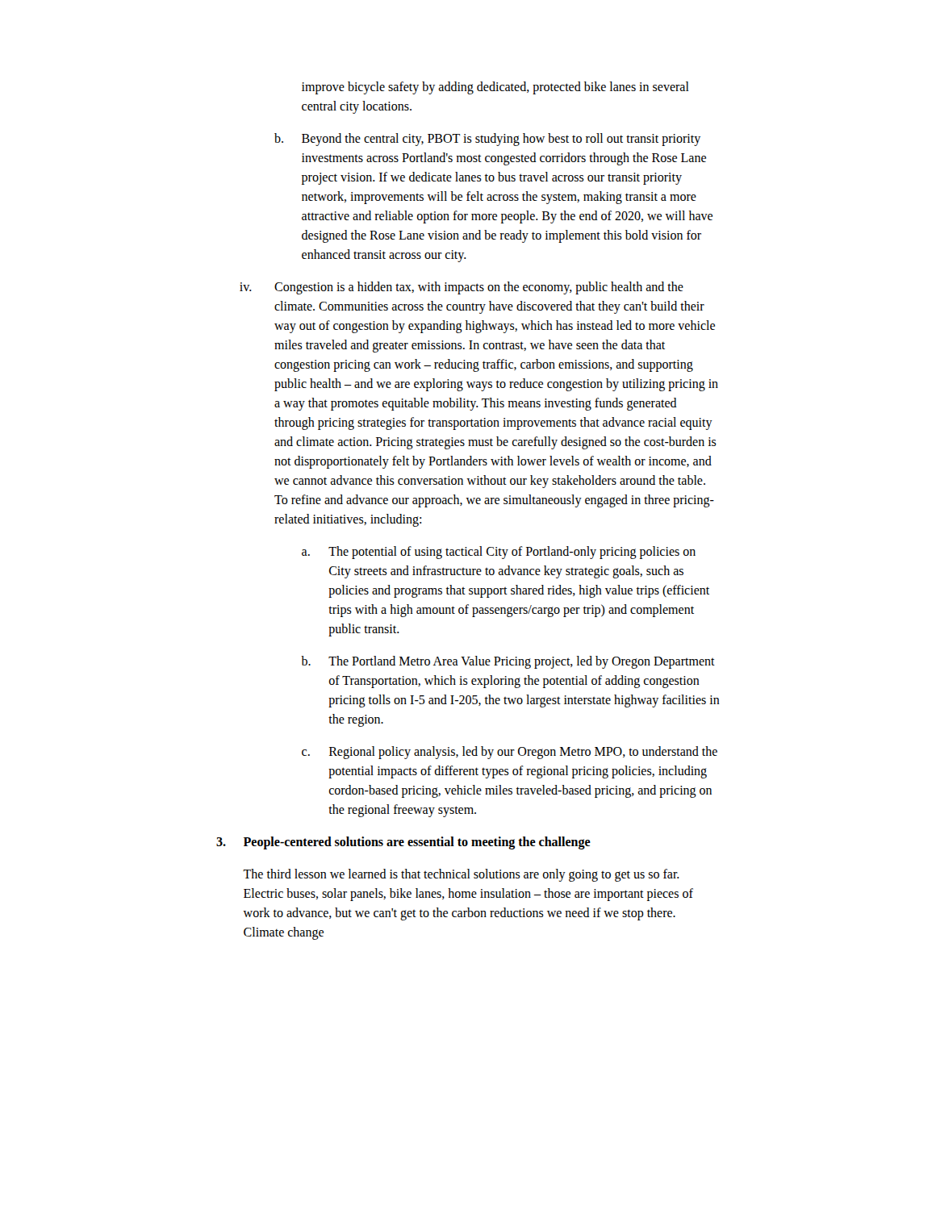improve bicycle safety by adding dedicated, protected bike lanes in several central city locations.
b.
Beyond the central city, PBOT is studying how best to roll out transit priority investments across Portland's most congested corridors through the Rose Lane project vision. If we dedicate lanes to bus travel across our transit priority network, improvements will be felt across the system, making transit a more attractive and reliable option for more people. By the end of 2020, we will have designed the Rose Lane vision and be ready to implement this bold vision for enhanced transit across our city.
iv.
Congestion is a hidden tax, with impacts on the economy, public health and the climate. Communities across the country have discovered that they can't build their way out of congestion by expanding highways, which has instead led to more vehicle miles traveled and greater emissions. In contrast, we have seen the data that congestion pricing can work – reducing traffic, carbon emissions, and supporting public health – and we are exploring ways to reduce congestion by utilizing pricing in a way that promotes equitable mobility. This means investing funds generated through pricing strategies for transportation improvements that advance racial equity and climate action. Pricing strategies must be carefully designed so the cost-burden is not disproportionately felt by Portlanders with lower levels of wealth or income, and we cannot advance this conversation without our key stakeholders around the table. To refine and advance our approach, we are simultaneously engaged in three pricing-related initiatives, including:
a.
The potential of using tactical City of Portland-only pricing policies on City streets and infrastructure to advance key strategic goals, such as policies and programs that support shared rides, high value trips (efficient trips with a high amount of passengers/cargo per trip) and complement public transit.
b.
The Portland Metro Area Value Pricing project, led by Oregon Department of Transportation, which is exploring the potential of adding congestion pricing tolls on I-5 and I-205, the two largest interstate highway facilities in the region.
c.
Regional policy analysis, led by our Oregon Metro MPO, to understand the potential impacts of different types of regional pricing policies, including cordon-based pricing, vehicle miles traveled-based pricing, and pricing on the regional freeway system.
3.
People-centered solutions are essential to meeting the challenge
The third lesson we learned is that technical solutions are only going to get us so far. Electric buses, solar panels, bike lanes, home insulation – those are important pieces of work to advance, but we can't get to the carbon reductions we need if we stop there. Climate change